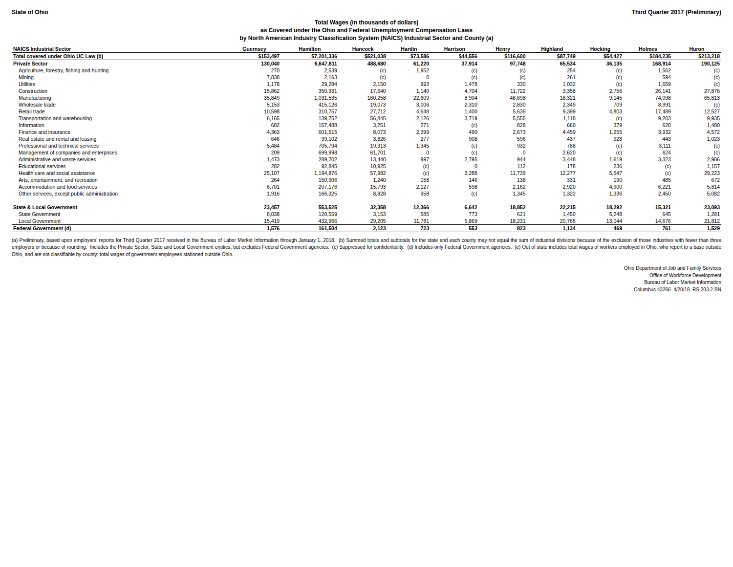State of Ohio Third Quarter 2017 (Preliminary)
Total Wages (in thousands of dollars) as Covered under the Ohio and Federal Unemployment Compensation Laws by North American Industry Classification System (NAICS) Industrial Sector and County (a)
Total wages by NAICS industrial sector and county, Third Quarter 2017
| NAICS Industrial Sector | Guernsey | Hamilton | Hancock | Hardin | Harrison | Henry | Highland | Hocking | Holmes | Huron |
| --- | --- | --- | --- | --- | --- | --- | --- | --- | --- | --- |
| Total covered under Ohio UC Law (b) | $153,497 | $7,201,336 | $521,038 | $73,586 | $44,556 | $116,600 | $87,749 | $54,427 | $184,235 | $213,218 |
| Private Sector | 130,040 | 6,647,811 | 488,680 | 61,220 | 37,914 | 97,748 | 65,534 | 36,135 | 168,914 | 190,125 |
| Agriculture, forestry, fishing and hunting | 270 | 2,539 | (c) | 1,952 | (c) | (c) | 254 | (c) | 1,562 | (c) |
| Mining | 7,838 | 2,163 | (c) | 0 | (c) | (c) | 261 | (c) | 594 | (c) |
| Utilities | 1,178 | 29,284 | 2,150 | 993 | 1,478 | 330 | 1,032 | (c) | 1,659 | (c) |
| Construction | 15,862 | 350,931 | 17,640 | 1,140 | 4,704 | 11,722 | 3,358 | 2,756 | 26,141 | 27,876 |
| Manufacturing | 35,849 | 1,031,535 | 160,258 | 22,609 | 8,904 | 48,698 | 18,321 | 9,145 | 74,098 | 65,813 |
| Wholesale trade | 5,153 | 415,126 | 19,073 | 3,006 | 2,310 | 2,830 | 2,349 | 709 | 8,991 | (c) |
| Retail trade | 10,598 | 310,757 | 27,712 | 4,648 | 1,400 | 5,635 | 9,399 | 4,803 | 17,489 | 12,527 |
| Transportation and warehousing | 6,165 | 139,752 | 56,845 | 2,126 | 3,719 | 5,555 | 1,118 | (c) | 9,203 | 9,935 |
| Information | 682 | 157,488 | 3,251 | 271 | (c) | 828 | 660 | 379 | 620 | 1,480 |
| Finance and insurance | 4,363 | 601,515 | 8,073 | 2,399 | 490 | 2,673 | 4,459 | 1,255 | 3,932 | 4,572 |
| Real estate and rental and leasing | 646 | 99,102 | 3,826 | 277 | 908 | 596 | 437 | 928 | 443 | 1,023 |
| Professional and technical services | 5,484 | 705,794 | 19,313 | 1,345 | (c) | 932 | 788 | (c) | 3,111 | (c) |
| Management of companies and enterprises | 209 | 699,998 | 61,701 | 0 | (c) | 0 | 2,620 | (c) | 624 | (c) |
| Administrative and waste services | 1,473 | 289,702 | 13,440 | 997 | 2,795 | 944 | 3,448 | 1,619 | 3,323 | 2,986 |
| Educational services | 282 | 92,845 | 10,925 | (c) | 0 | 112 | 178 | 236 | (c) | 1,157 |
| Health care and social assistance | 25,107 | 1,194,876 | 57,982 | (c) | 3,288 | 11,739 | 12,277 | 5,547 | (c) | 29,223 |
| Arts, entertainment, and recreation | 264 | 150,906 | 1,240 | 158 | 146 | 138 | 331 | 190 | 485 | 672 |
| Accommodation and food services | 6,701 | 207,176 | 15,793 | 2,127 | 598 | 2,162 | 2,920 | 4,900 | 6,221 | 5,814 |
| Other services, except public administration | 1,916 | 166,325 | 8,828 | 958 | (c) | 1,345 | 1,322 | 1,336 | 2,450 | 5,082 |
| State & Local Government | 23,457 | 553,525 | 32,358 | 12,366 | 6,642 | 18,852 | 22,215 | 18,292 | 15,321 | 23,093 |
| State Government | 8,038 | 120,559 | 3,153 | 585 | 773 | 621 | 1,450 | 5,248 | 645 | 1,281 |
| Local Government | 15,419 | 432,966 | 29,205 | 11,781 | 5,869 | 18,231 | 20,765 | 13,044 | 14,676 | 21,812 |
| Federal Government (d) | 1,576 | 161,504 | 2,123 | 723 | 553 | 823 | 1,134 | 469 | 761 | 1,529 |
(a) Preliminary, based upon employers' reports for Third Quarter 2017 received in the Bureau of Labor Market Information through January 1, 2018. (b) Summed totals and subtotals for the state and each county may not equal the sum of industrial divisions because of the exclusion of those industries with fewer than three employers or because of rounding. Includes the Private Sector, State and Local Government entities, but excludes Federal Government agencies. (c) Suppressed for confidentiality. (d) Includes only Federal Government agencies. (e) Out of state includes total wages of workers employed in Ohio, who report to a base outside Ohio, and are not classifiable by county; total wages of government employees stationed outside Ohio.
Ohio Department of Job and Family Services
Office of Workforce Development
Bureau of Labor Market Information
Columbus 43266 4/20/18 RS 203.2-BN